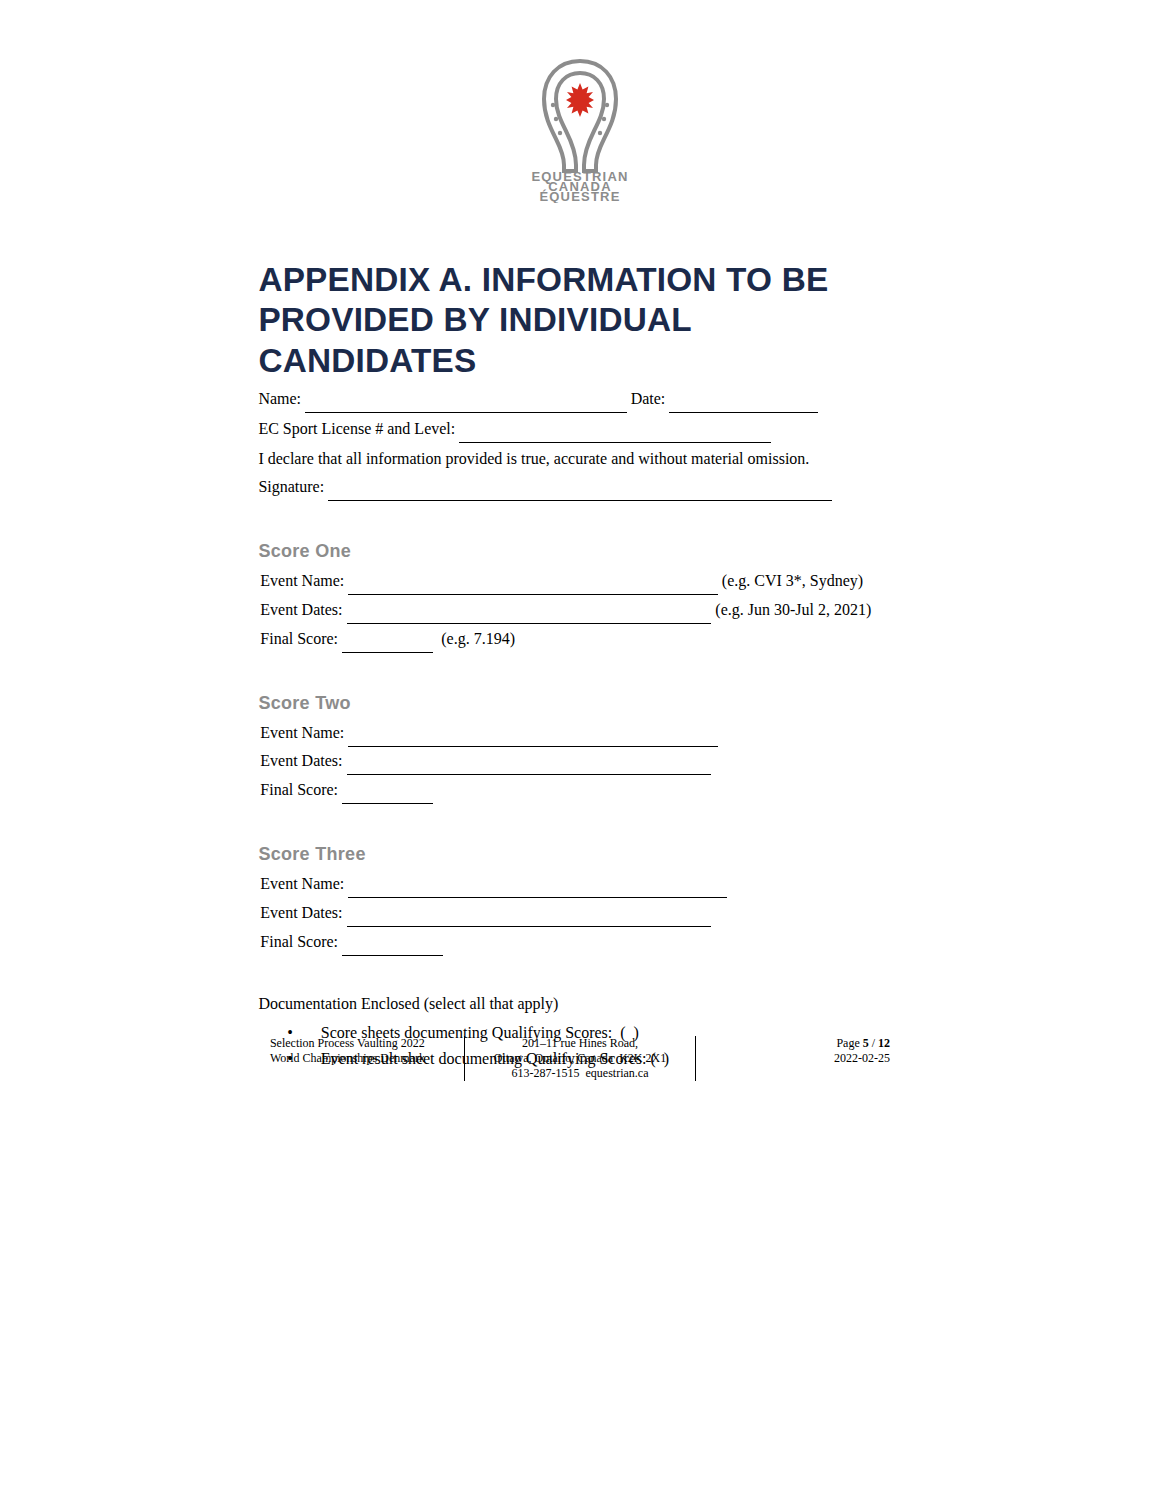EQUESTRIAN CANADA ÉQUESTRE
APPENDIX A. INFORMATION TO BE PROVIDED BY INDIVIDUAL CANDIDATES
Name: Date:
EC Sport License # and Level:
I declare that all information provided is true, accurate and without material omission.
Signature:
Score One
Event Name: (e.g. CVI 3*, Sydney)
Event Dates: (e.g. Jun 30-Jul 2, 2021)
Final Score: (e.g. 7.194)
Score Two
Event Name:
Event Dates:
Final Score:
Score Three
Event Name:
Event Dates:
Final Score:
Documentation Enclosed (select all that apply)
Score sheets documenting Qualifying Scores: ( )
Event result sheet documenting Qualifying Scores: ( )
| Selection Process Vaulting 2022 World Championships Denmark | 201–11 rue Hines Road, Ottawa, Ontario, Canada K2K 2X1 613-287-1515 equestrian.ca | Page 5 / 12 2022-02-25 |